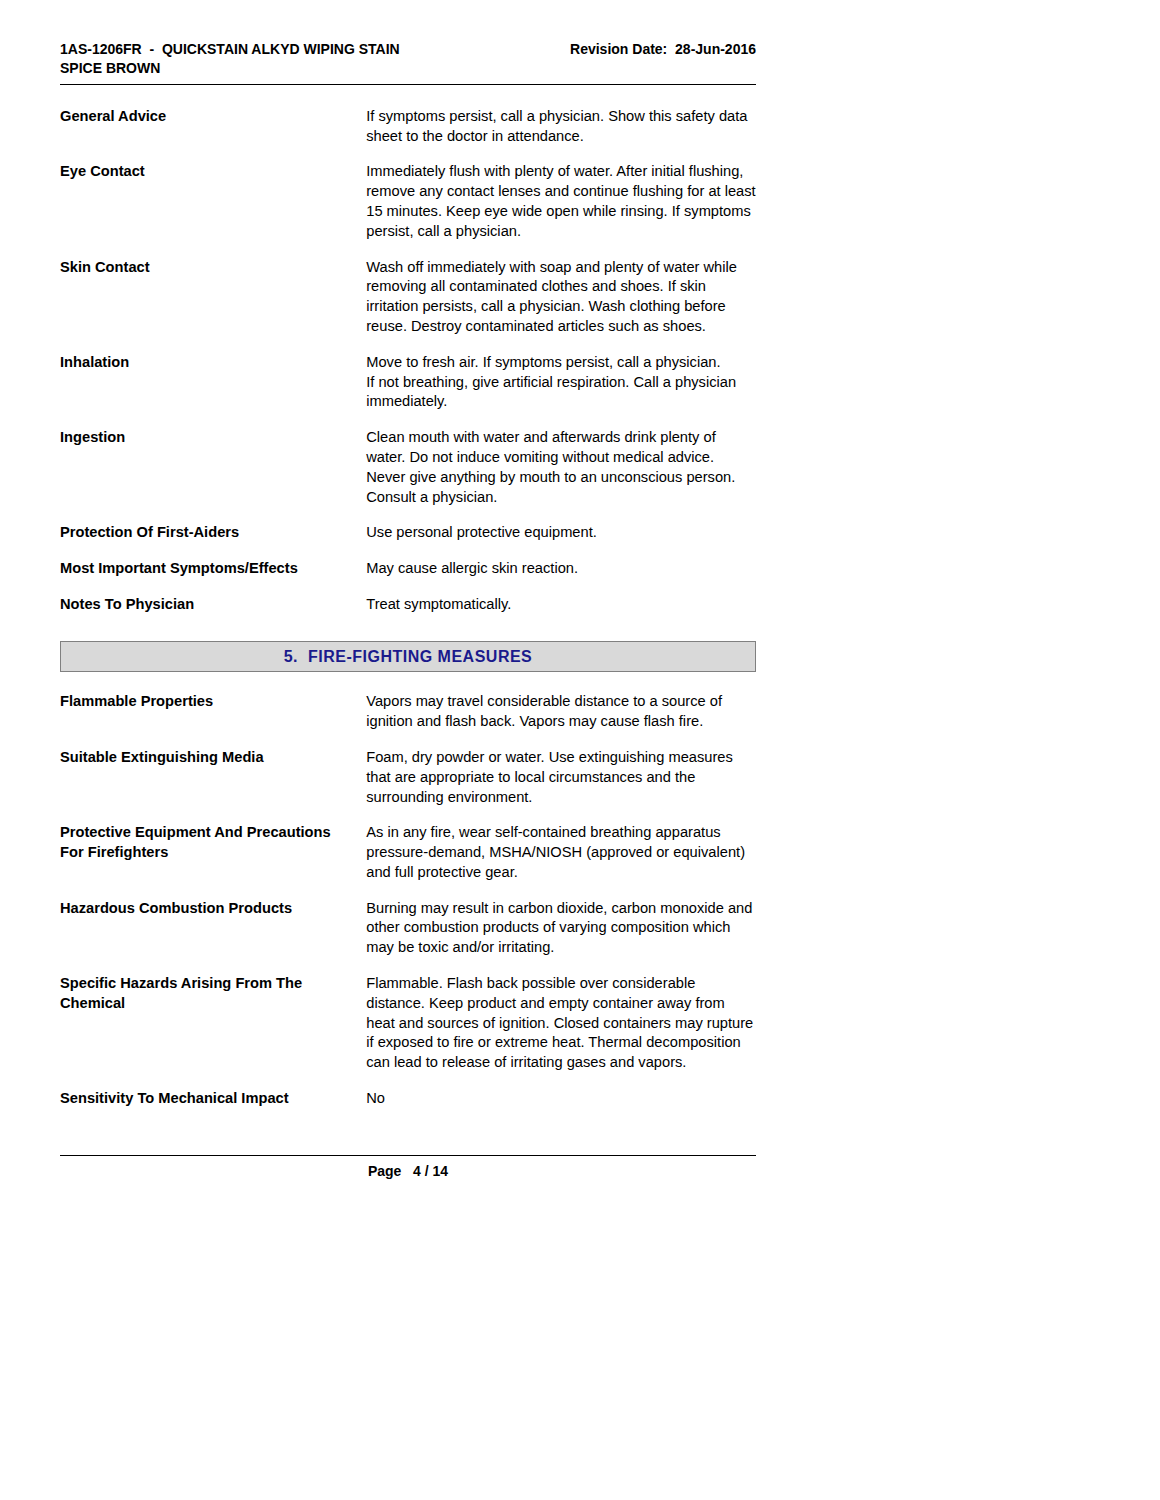1AS-1206FR - QUICKSTAIN ALKYD WIPING STAIN
SPICE BROWN
Revision Date: 28-Jun-2016
| General Advice | If symptoms persist, call a physician. Show this safety data sheet to the doctor in attendance. |
| Eye Contact | Immediately flush with plenty of water. After initial flushing, remove any contact lenses and continue flushing for at least 15 minutes. Keep eye wide open while rinsing. If symptoms persist, call a physician. |
| Skin Contact | Wash off immediately with soap and plenty of water while removing all contaminated clothes and shoes. If skin irritation persists, call a physician. Wash clothing before reuse. Destroy contaminated articles such as shoes. |
| Inhalation | Move to fresh air. If symptoms persist, call a physician. If not breathing, give artificial respiration. Call a physician immediately. |
| Ingestion | Clean mouth with water and afterwards drink plenty of water. Do not induce vomiting without medical advice. Never give anything by mouth to an unconscious person. Consult a physician. |
| Protection Of First-Aiders | Use personal protective equipment. |
| Most Important Symptoms/Effects | May cause allergic skin reaction. |
| Notes To Physician | Treat symptomatically. |
5. FIRE-FIGHTING MEASURES
| Flammable Properties | Vapors may travel considerable distance to a source of ignition and flash back. Vapors may cause flash fire. |
| Suitable Extinguishing Media | Foam, dry powder or water. Use extinguishing measures that are appropriate to local circumstances and the surrounding environment. |
| Protective Equipment And Precautions For Firefighters | As in any fire, wear self-contained breathing apparatus pressure-demand, MSHA/NIOSH (approved or equivalent) and full protective gear. |
| Hazardous Combustion Products | Burning may result in carbon dioxide, carbon monoxide and other combustion products of varying composition which may be toxic and/or irritating. |
| Specific Hazards Arising From The Chemical | Flammable. Flash back possible over considerable distance. Keep product and empty container away from heat and sources of ignition. Closed containers may rupture if exposed to fire or extreme heat. Thermal decomposition can lead to release of irritating gases and vapors. |
| Sensitivity To Mechanical Impact | No |
Page 4 / 14